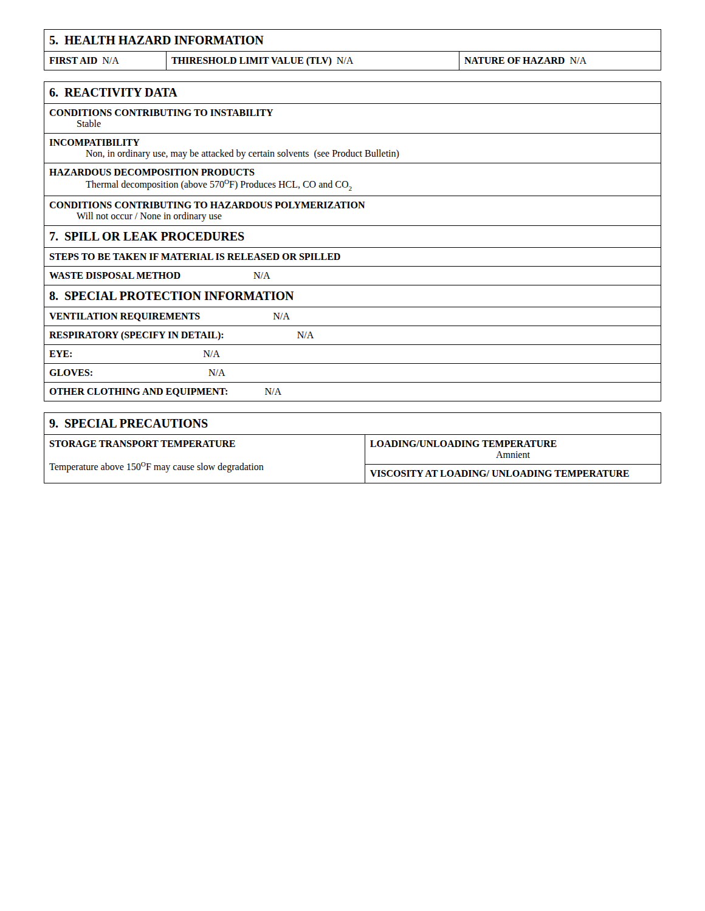| 5. HEALTH HAZARD INFORMATION |
| FIRST AID N/A | THIRESHOLD LIMIT VALUE (TLV) N/A | NATURE OF HAZARD N/A |
| 6. REACTIVITY DATA |
| CONDITIONS CONTRIBUTING TO INSTABILITY Stable |
| INCOMPATIBILITY Non, in ordinary use, may be attacked by certain solvents (see Product Bulletin) |
| HAZARDOUS DECOMPOSITION PRODUCTS Thermal decomposition (above 570 O F) Produces HCL, CO and CO 2 |
| CONDITIONS CONTRIBUTING TO HAZARDOUS POLYMERIZATION Will not occur / None in ordinary use |
| 7. SPILL OR LEAK PROCEDURES |
| STEPS TO BE TAKEN IF MATERIAL IS RELEASED OR SPILLED |
| WASTE DISPOSAL METHOD N/A |
| 8. SPECIAL PROTECTION INFORMATION |
| VENTILATION REQUIREMENTS N/A |
| RESPIRATORY (SPECIFY IN DETAIL): N/A |
| EYE: N/A |
| GLOVES: N/A |
| OTHER CLOTHING AND EQUIPMENT: N/A |
| 9. SPECIAL PRECAUTIONS |
| STORAGE TRANSPORT TEMPERATURE Temperature above 150 O F may cause slow degradation | LOADING/UNLOADING TEMPERATURE Amnient |
| VISCOSITY AT LOADING/ UNLOADING TEMPERATURE |